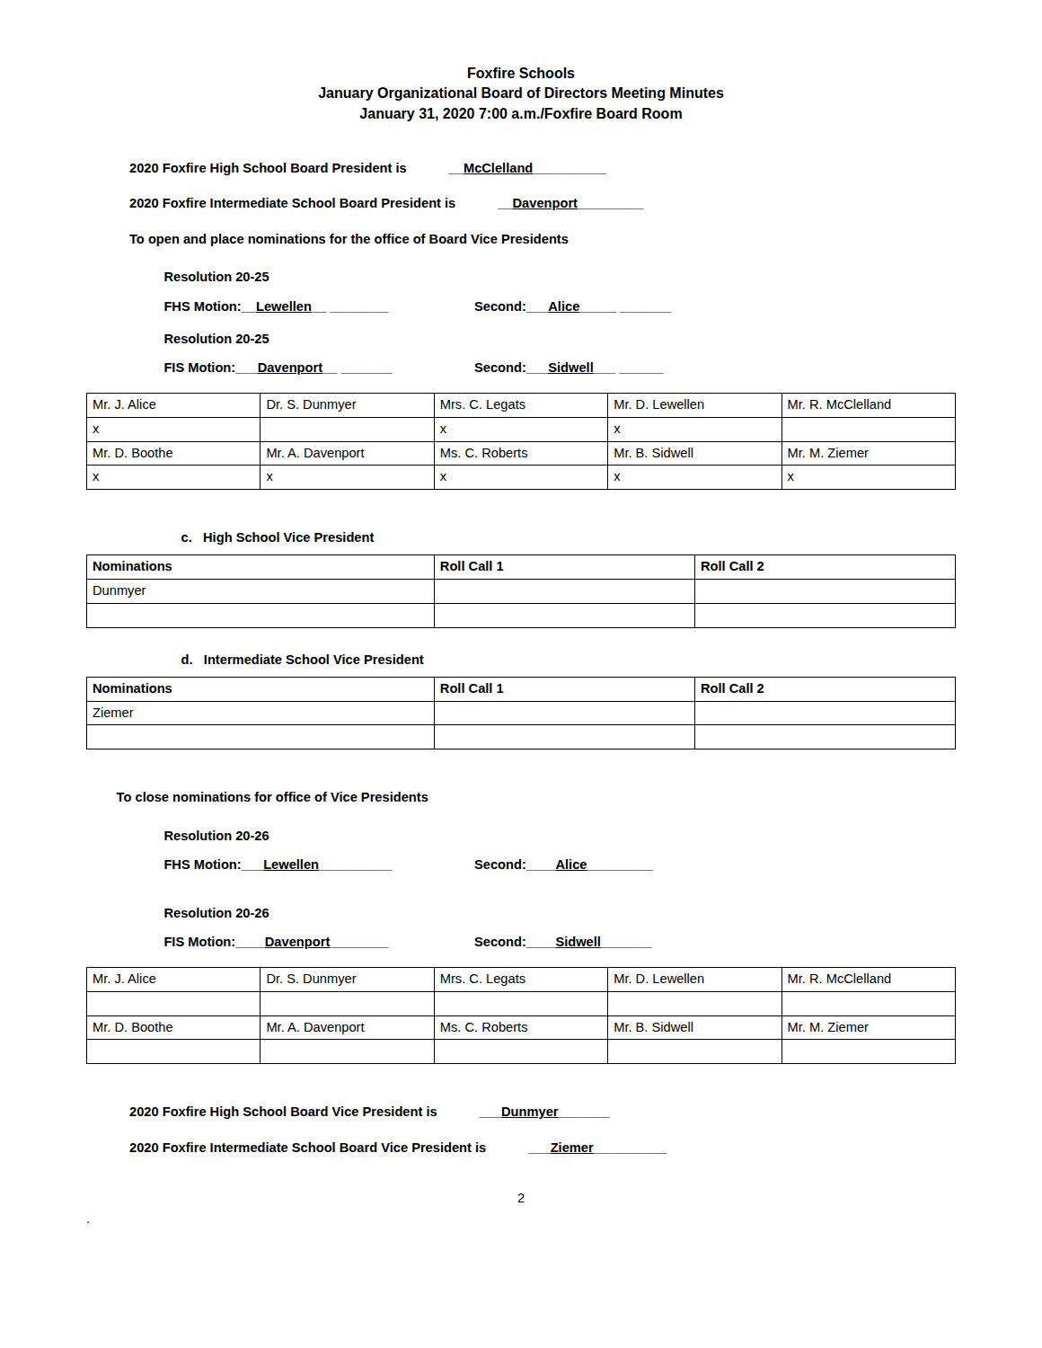Foxfire Schools
January Organizational Board of Directors Meeting Minutes
January 31, 2020 7:00 a.m./Foxfire Board Room
2020 Foxfire High School Board President is __McClelland__________
2020 Foxfire Intermediate School Board President is __Davenport_________
To open and place nominations for the office of Board Vice Presidents
Resolution 20-25
FHS Motion:__Lewellen__ ________ Second:___Alice_____ _______
Resolution 20-25
FIS Motion:___Davenport__ _______ Second:___Sidwell___ ______
| Mr. J. Alice | Dr. S. Dunmyer | Mrs. C. Legats | Mr. D. Lewellen | Mr. R. McClelland |
| x | | x | x | |
| Mr. D. Boothe | Mr. A. Davenport | Ms. C. Roberts | Mr. B. Sidwell | Mr. M. Ziemer |
| x | x | x | x | x |
c. High School Vice President
| Nominations | Roll Call 1 | Roll Call 2 |
| --- | --- | --- |
| Dunmyer | | |
d. Intermediate School Vice President
| Nominations | Roll Call 1 | Roll Call 2 |
| --- | --- | --- |
| Ziemer | | |
To close nominations for office of Vice Presidents
Resolution 20-26
FHS Motion:___Lewellen__________ Second:____Alice_________
Resolution 20-26
FIS Motion:____Davenport________ Second:____Sidwell_______
| Mr. J. Alice | Dr. S. Dunmyer | Mrs. C. Legats | Mr. D. Lewellen | Mr. R. McClelland |
| Mr. D. Boothe | Mr. A. Davenport | Ms. C. Roberts | Mr. B. Sidwell | Mr. M. Ziemer |
2020 Foxfire High School Board Vice President is ___Dunmyer_______
2020 Foxfire Intermediate School Board Vice President is ___Ziemer__________
2
.